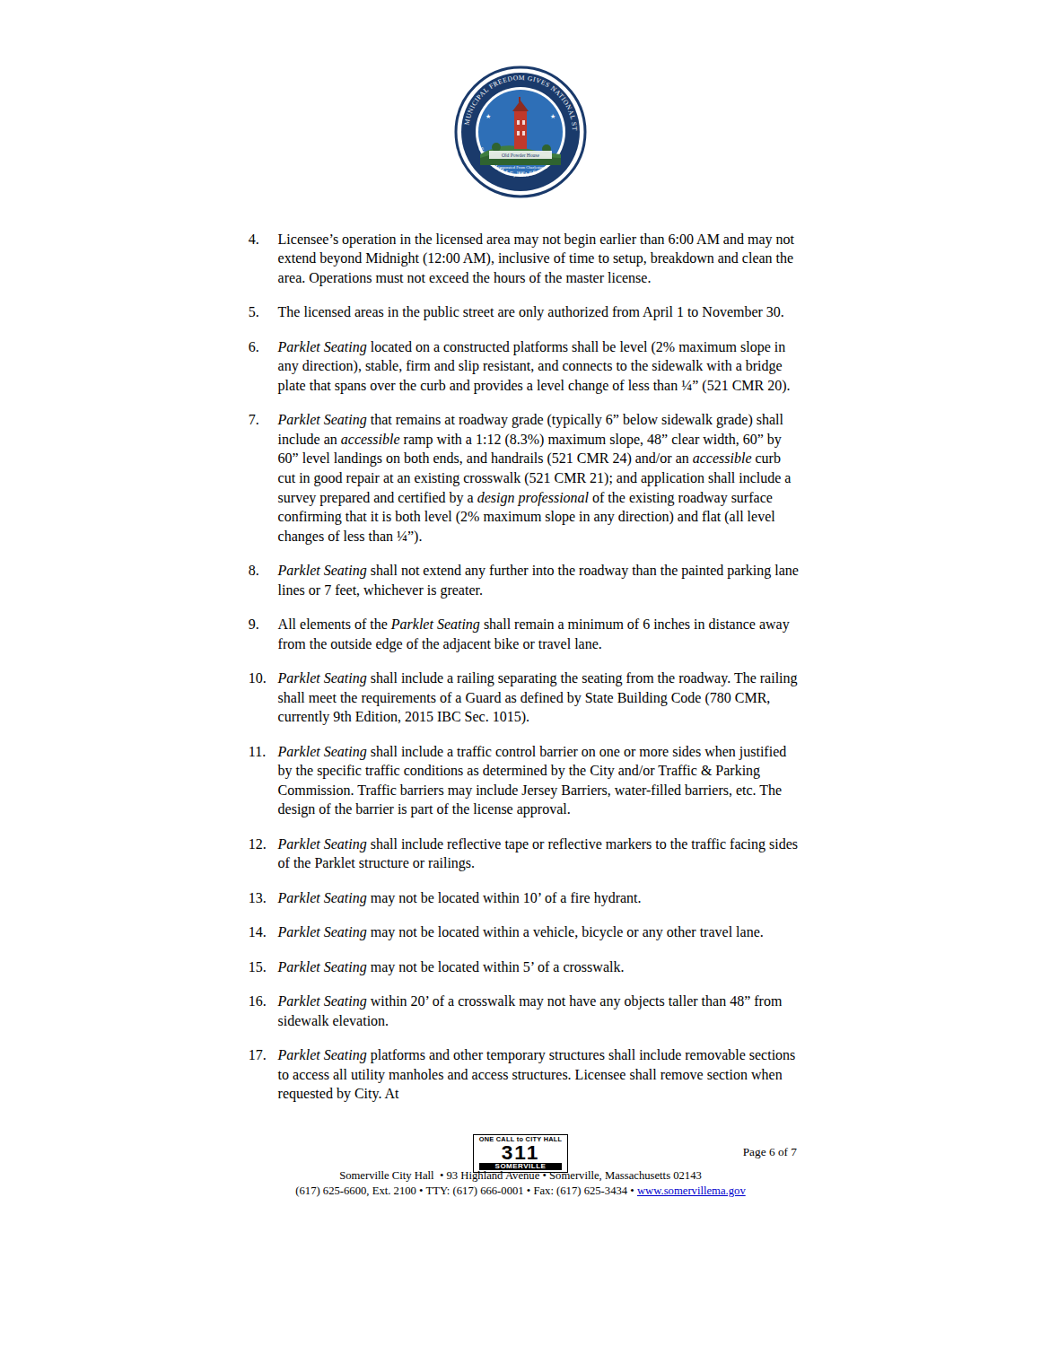MUNICIPAL FREEDOM GIVES NATIONAL STRENGTH SOMERVILLE, MASS. Old Powder House Incorporated From Charlestown 1842 ★ ★
4. Licensee’s operation in the licensed area may not begin earlier than 6:00 AM and may not extend beyond Midnight (12:00 AM), inclusive of time to setup, breakdown and clean the area. Operations must not exceed the hours of the master license.
5. The licensed areas in the public street are only authorized from April 1 to November 30.
6. Parklet Seating located on a constructed platforms shall be level (2% maximum slope in any direction), stable, firm and slip resistant, and connects to the sidewalk with a bridge plate that spans over the curb and provides a level change of less than ¼” (521 CMR 20).
7. Parklet Seating that remains at roadway grade (typically 6” below sidewalk grade) shall include an accessible ramp with a 1:12 (8.3%) maximum slope, 48” clear width, 60” by 60” level landings on both ends, and handrails (521 CMR 24) and/or an accessible curb cut in good repair at an existing crosswalk (521 CMR 21); and application shall include a survey prepared and certified by a design professional of the existing roadway surface confirming that it is both level (2% maximum slope in any direction) and flat (all level changes of less than ¼”).
8. Parklet Seating shall not extend any further into the roadway than the painted parking lane lines or 7 feet, whichever is greater.
9. All elements of the Parklet Seating shall remain a minimum of 6 inches in distance away from the outside edge of the adjacent bike or travel lane.
10. Parklet Seating shall include a railing separating the seating from the roadway. The railing shall meet the requirements of a Guard as defined by State Building Code (780 CMR, currently 9th Edition, 2015 IBC Sec. 1015).
11. Parklet Seating shall include a traffic control barrier on one or more sides when justified by the specific traffic conditions as determined by the City and/or Traffic & Parking Commission. Traffic barriers may include Jersey Barriers, water-filled barriers, etc. The design of the barrier is part of the license approval.
12. Parklet Seating shall include reflective tape or reflective markers to the traffic facing sides of the Parklet structure or railings.
13. Parklet Seating may not be located within 10’ of a fire hydrant.
14. Parklet Seating may not be located within a vehicle, bicycle or any other travel lane.
15. Parklet Seating may not be located within 5’ of a crosswalk.
16. Parklet Seating within 20’ of a crosswalk may not have any objects taller than 48” from sidewalk elevation.
17. Parklet Seating platforms and other temporary structures shall include removable sections to access all utility manholes and access structures. Licensee shall remove section when requested by City. At
ONE CALL to CITY HALL 311 SOMERVILLE
Page 6 of 7
Somerville City Hall • 93 Highland Avenue • Somerville, Massachusetts 02143
(617) 625-6600, Ext. 2100 • TTY: (617) 666-0001 • Fax: (617) 625-3434 • www.somervillema.gov